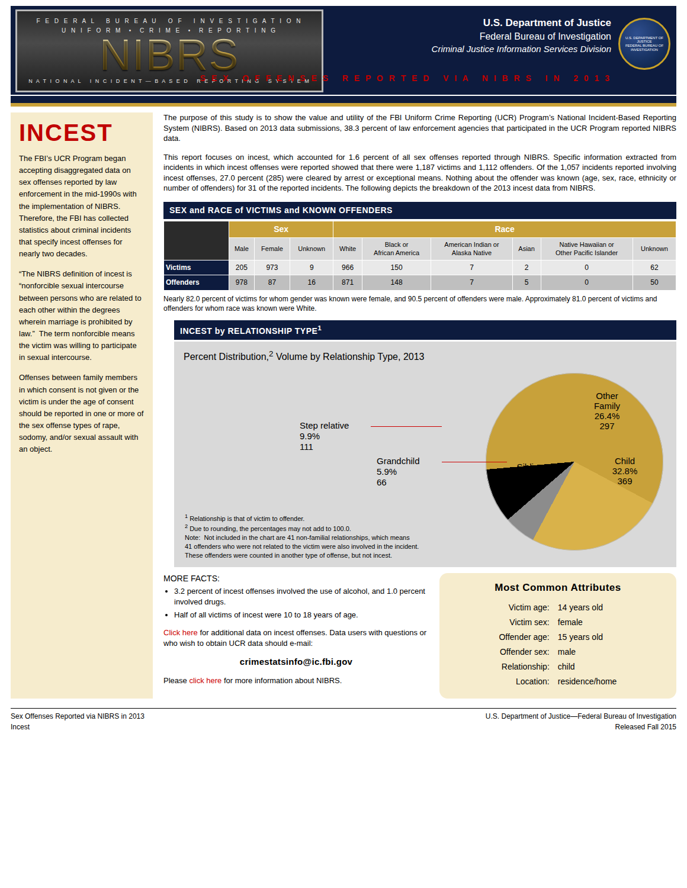F E D E R A L B U R E A U O F I N V E S T I G A T I O N
U N I F O R M • C R I M E • R E P O R T I N G
NIBRS
N A T I O N A L I N C I D E N T — B A S E D R E P O R T I N G S Y S T E M
U.S. Department of Justice
Federal Bureau of Investigation
Criminal Justice Information Services Division
S E X O F F E N S E S R E P O R T E D V I A N I B R S I N 2 0 1 3
U.S. DEPARTMENT OF JUSTICE
FEDERAL BUREAU OF INVESTIGATION
INCEST
The FBI’s UCR Program began accepting disaggregated data on sex offenses reported by law enforcement in the mid-1990s with the implementation of NIBRS. Therefore, the FBI has collected statistics about criminal incidents that specify incest offenses for nearly two decades.
“The NIBRS definition of incest is “nonforcible sexual intercourse between persons who are related to each other within the degrees wherein marriage is prohibited by law.” The term nonforcible means the victim was willing to participate in sexual intercourse.
Offenses between family members in which consent is not given or the victim is under the age of consent should be reported in one or more of the sex offense types of rape, sodomy, and/or sexual assault with an object.
The purpose of this study is to show the value and utility of the FBI Uniform Crime Reporting (UCR) Program’s National Incident-Based Reporting System (NIBRS). Based on 2013 data submissions, 38.3 percent of law enforcement agencies that participated in the UCR Program reported NIBRS data.
This report focuses on incest, which accounted for 1.6 percent of all sex offenses reported through NIBRS. Specific information extracted from incidents in which incest offenses were reported showed that there were 1,187 victims and 1,112 offenders. Of the 1,057 incidents reported involving incest offenses, 27.0 percent (285) were cleared by arrest or exceptional means. Nothing about the offender was known (age, sex, race, ethnicity or number of offenders) for 31 of the reported incidents. The following depicts the breakdown of the 2013 incest data from NIBRS.
SEX and RACE of VICTIMS and KNOWN OFFENDERS
| | Sex | Race |
| Male | Female | Unknown | White | Black or African America | American Indian or Alaska Native | Asian | Native Hawaiian or Other Pacific Islander | Unknown |
| Victims | 205 | 973 | 9 | 966 | 150 | 7 | 2 | 0 | 62 |
| Offenders | 978 | 87 | 16 | 871 | 148 | 7 | 5 | 0 | 50 |
Nearly 82.0 percent of victims for whom gender was known were female, and 90.5 percent of offenders were male. Approximately 81.0 percent of victims and offenders for whom race was known were White.
INCEST by RELATIONSHIP TYPE1
Percent Distribution,2 Volume by Relationship Type, 2013
Other
Family
26.4%
297
Child
32.8%
369
Sibling
25.0%
281
Step relative
9.9%
111
Grandchild
5.9%
66
1 Relationship is that of victim to offender.
2 Due to rounding, the percentages may not add to 100.0.
Note: Not included in the chart are 41 non-familial relationships, which means
41 offenders who were not related to the victim were also involved in the incident.
These offenders were counted in another type of offense, but not incest.
MORE FACTS:
3.2 percent of incest offenses involved the use of alcohol, and 1.0 percent involved drugs.
Half of all victims of incest were 10 to 18 years of age.
Click here for additional data on incest offenses. Data users with questions or who wish to obtain UCR data should e-mail:
crimestatsinfo@ic.fbi.gov
Please click here for more information about NIBRS.
Most Common Attributes
| Victim age: | 14 years old |
| Victim sex: | female |
| Offender age: | 15 years old |
| Offender sex: | male |
| Relationship: | child |
| Location: | residence/home |
Sex Offenses Reported via NIBRS in 2013
Incest
U.S. Department of Justice—Federal Bureau of Investigation
Released Fall 2015